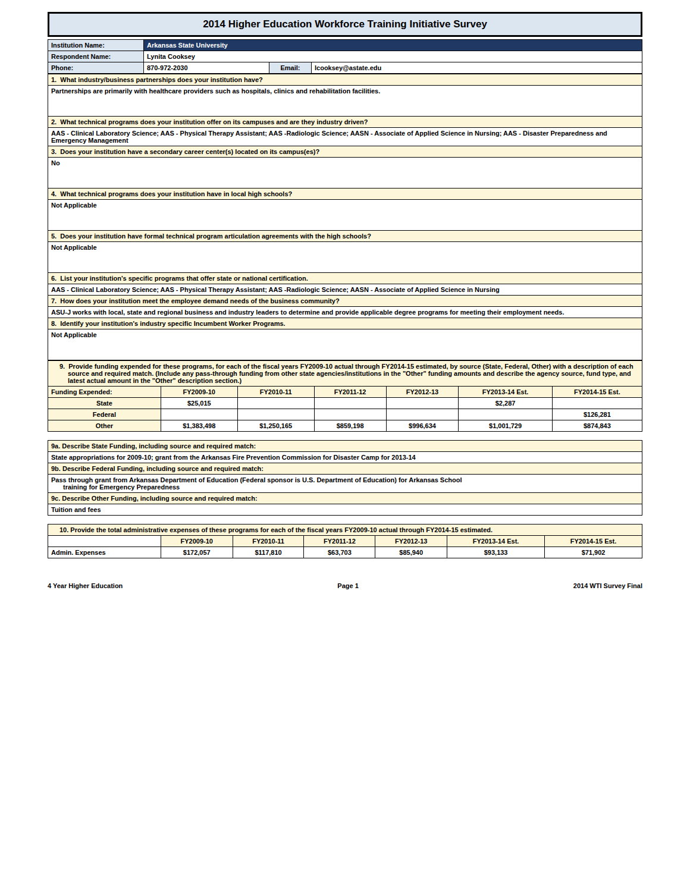2014 Higher Education Workforce Training Initiative Survey
| Institution Name: | Arkansas State University |
| Respondent Name: | Lynita Cooksey |
| Phone: | 870-972-2030 | Email: | lcooksey@astate.edu |
| 1. What industry/business partnerships does your institution have? |
| Partnerships are primarily with healthcare providers such as hospitals, clinics and rehabilitation facilities. |
| 2. What technical programs does your institution offer on its campuses and are they industry driven? |
| AAS - Clinical Laboratory Science; AAS - Physical Therapy Assistant; AAS -Radiologic Science; AASN - Associate of Applied Science in Nursing; AAS - Disaster Preparedness and Emergency Management |
| 3. Does your institution have a secondary career center(s) located on its campus(es)? |
| No |
| 4. What technical programs does your institution have in local high schools? |
| Not Applicable |
| 5. Does your institution have formal technical program articulation agreements with the high schools? |
| Not Applicable |
| 6. List your institution's specific programs that offer state or national certification. |
| AAS - Clinical Laboratory Science; AAS - Physical Therapy Assistant; AAS -Radiologic Science; AASN - Associate of Applied Science in Nursing |
| 7. How does your institution meet the employee demand needs of the business community? |
| ASU-J works with local, state and regional business and industry leaders to determine and provide applicable degree programs for meeting their employment needs. |
| 8. Identify your institution's industry specific Incumbent Worker Programs. |
| Not Applicable |
| 9. Provide funding expended for these programs, for each of the fiscal years FY2009-10 actual through FY2014-15 estimated, by source (State, Federal, Other) with a description of each source and required match. (Include any pass-through funding from other state agencies/institutions in the "Other" funding amounts and describe the agency source, fund type, and latest actual amount in the "Other" description section.) |
| Funding Expended: | FY2009-10 | FY2010-11 | FY2011-12 | FY2012-13 | FY2013-14 Est. | FY2014-15 Est. |
| State | $25,015 | | | | $2,287 | |
| Federal | | | | | | $126,281 |
| Other | $1,383,498 | $1,250,165 | $859,198 | $996,634 | $1,001,729 | $874,843 |
| 9a. Describe State Funding, including source and required match: |
| State appropriations for 2009-10; grant from the Arkansas Fire Prevention Commission for Disaster Camp for 2013-14 |
| 9b. Describe Federal Funding, including source and required match: |
| Pass through grant from Arkansas Department of Education (Federal sponsor is U.S. Department of Education) for Arkansas School training for Emergency Preparedness |
| 9c. Describe Other Funding, including source and required match: |
| Tuition and fees |
| 10. Provide the total administrative expenses of these programs for each of the fiscal years FY2009-10 actual through FY2014-15 estimated. |
| | FY2009-10 | FY2010-11 | FY2011-12 | FY2012-13 | FY2013-14 Est. | FY2014-15 Est. |
| Admin. Expenses | $172,057 | $117,810 | $63,703 | $85,940 | $93,133 | $71,902 |
4 Year Higher Education Page 1 2014 WTI Survey Final